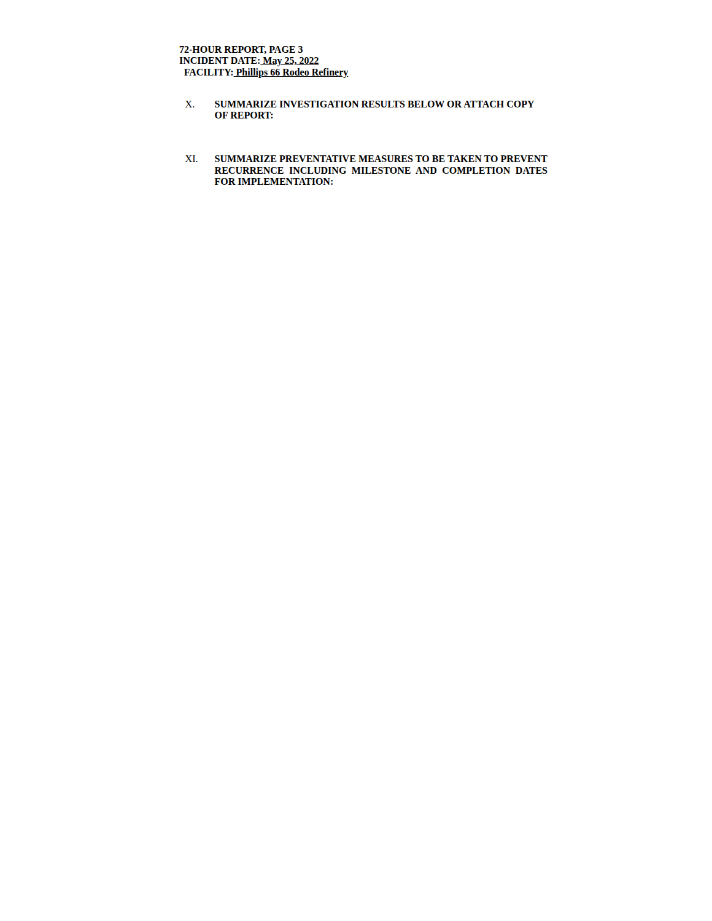72-HOUR REPORT, PAGE 3
INCIDENT DATE: May 25, 2022
FACILITY: Phillips 66 Rodeo Refinery
X.
SUMMARIZE INVESTIGATION RESULTS BELOW OR ATTACH COPY OF REPORT:
XI.
SUMMARIZE PREVENTATIVE MEASURES TO BE TAKEN TO PREVENT RECURRENCE INCLUDING MILESTONE AND COMPLETION DATES FOR IMPLEMENTATION: